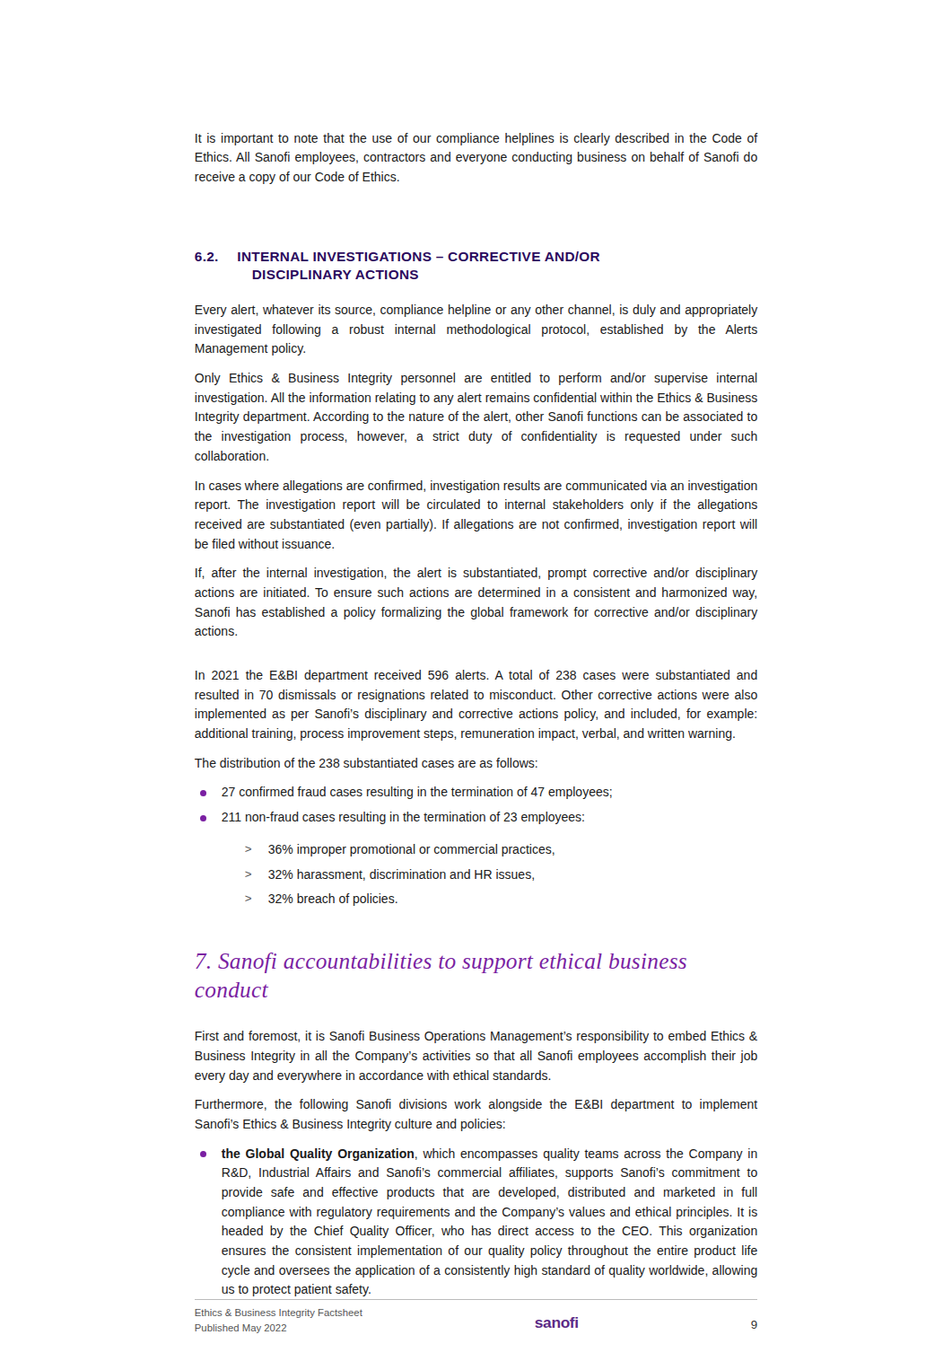It is important to note that the use of our compliance helplines is clearly described in the Code of Ethics. All Sanofi employees, contractors and everyone conducting business on behalf of Sanofi do receive a copy of our Code of Ethics.
6.2. INTERNAL INVESTIGATIONS – CORRECTIVE AND/OR
DISCIPLINARY ACTIONS
Every alert, whatever its source, compliance helpline or any other channel, is duly and appropriately investigated following a robust internal methodological protocol, established by the Alerts Management policy.
Only Ethics & Business Integrity personnel are entitled to perform and/or supervise internal investigation. All the information relating to any alert remains confidential within the Ethics & Business Integrity department. According to the nature of the alert, other Sanofi functions can be associated to the investigation process, however, a strict duty of confidentiality is requested under such collaboration.
In cases where allegations are confirmed, investigation results are communicated via an investigation report. The investigation report will be circulated to internal stakeholders only if the allegations received are substantiated (even partially). If allegations are not confirmed, investigation report will be filed without issuance.
If, after the internal investigation, the alert is substantiated, prompt corrective and/or disciplinary actions are initiated. To ensure such actions are determined in a consistent and harmonized way, Sanofi has established a policy formalizing the global framework for corrective and/or disciplinary actions.
In 2021 the E&BI department received 596 alerts. A total of 238 cases were substantiated and resulted in 70 dismissals or resignations related to misconduct. Other corrective actions were also implemented as per Sanofi’s disciplinary and corrective actions policy, and included, for example: additional training, process improvement steps, remuneration impact, verbal, and written warning.
The distribution of the 238 substantiated cases are as follows:
27 confirmed fraud cases resulting in the termination of 47 employees;
211 non-fraud cases resulting in the termination of 23 employees:
36% improper promotional or commercial practices,
32% harassment, discrimination and HR issues,
32% breach of policies.
7. Sanofi accountabilities to support ethical business conduct
First and foremost, it is Sanofi Business Operations Management’s responsibility to embed Ethics & Business Integrity in all the Company’s activities so that all Sanofi employees accomplish their job every day and everywhere in accordance with ethical standards.
Furthermore, the following Sanofi divisions work alongside the E&BI department to implement Sanofi’s Ethics & Business Integrity culture and policies:
the Global Quality Organization, which encompasses quality teams across the Company in R&D, Industrial Affairs and Sanofi’s commercial affiliates, supports Sanofi’s commitment to provide safe and effective products that are developed, distributed and marketed in full compliance with regulatory requirements and the Company’s values and ethical principles. It is headed by the Chief Quality Officer, who has direct access to the CEO. This organization ensures the consistent implementation of our quality policy throughout the entire product life cycle and oversees the application of a consistently high standard of quality worldwide, allowing us to protect patient safety.
Ethics & Business Integrity Factsheet
Published May 2022
sanofi
9